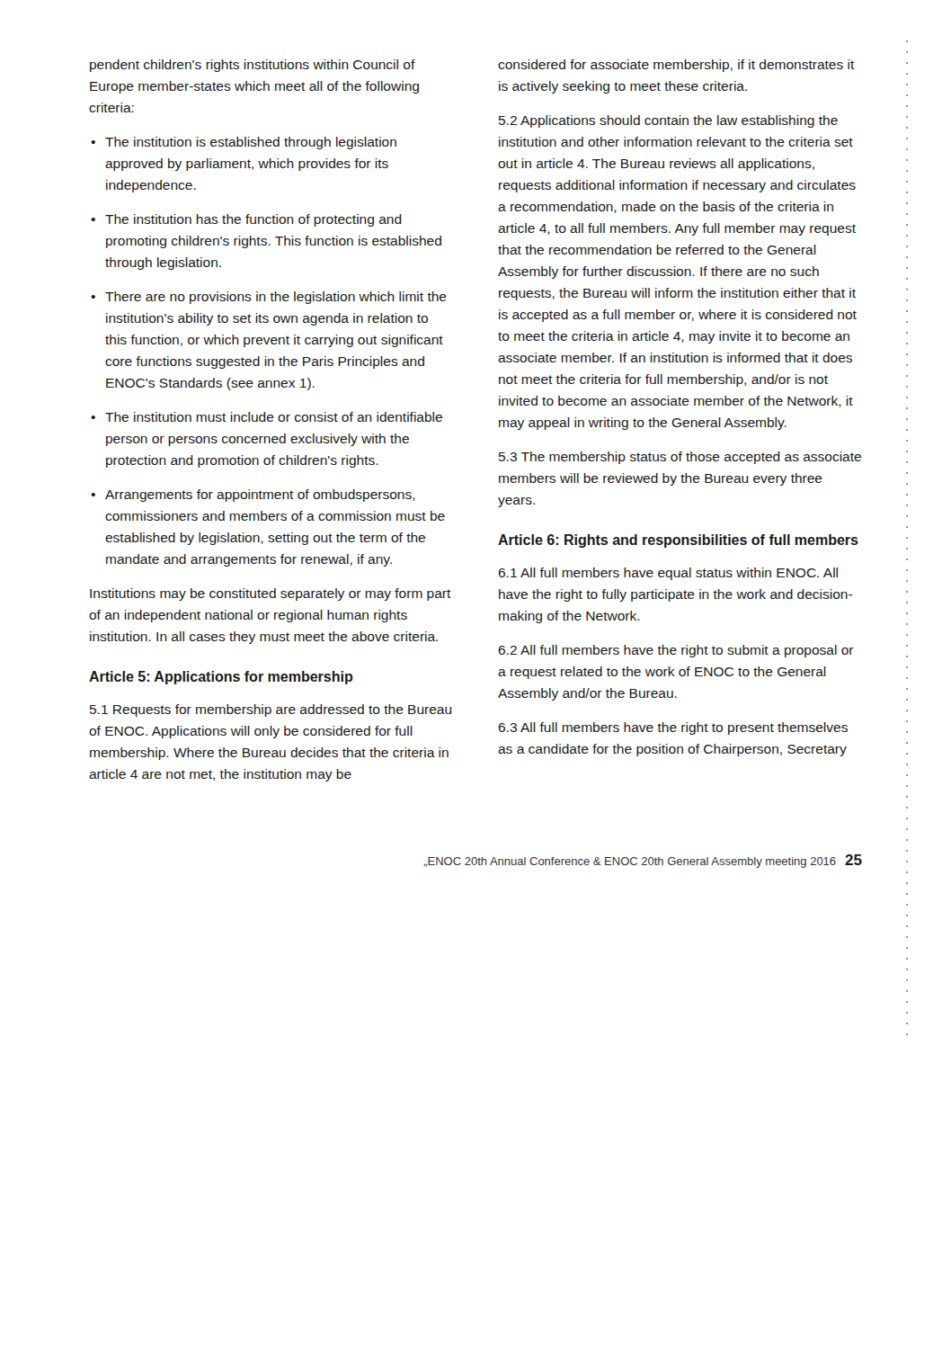pendent children's rights institutions within Council of Europe member-states which meet all of the following criteria:
The institution is established through legislation approved by parliament, which provides for its independence.
The institution has the function of protecting and promoting children's rights. This function is established through legislation.
There are no provisions in the legislation which limit the institution's ability to set its own agenda in relation to this function, or which prevent it carrying out significant core functions suggested in the Paris Principles and ENOC's Standards (see annex 1).
The institution must include or consist of an identifiable person or persons concerned exclusively with the protection and promotion of children's rights.
Arrangements for appointment of ombudspersons, commissioners and members of a commission must be established by legislation, setting out the term of the mandate and arrangements for renewal, if any.
Institutions may be constituted separately or may form part of an independent national or regional human rights institution. In all cases they must meet the above criteria.
Article 5: Applications for membership
5.1 Requests for membership are addressed to the Bureau of ENOC. Applications will only be considered for full membership. Where the Bureau decides that the criteria in article 4 are not met, the institution may be
considered for associate membership, if it demonstrates it is actively seeking to meet these criteria.
5.2 Applications should contain the law establishing the institution and other information relevant to the criteria set out in article 4. The Bureau reviews all applications, requests additional information if necessary and circulates a recommendation, made on the basis of the criteria in article 4, to all full members. Any full member may request that the recommendation be referred to the General Assembly for further discussion. If there are no such requests, the Bureau will inform the institution either that it is accepted as a full member or, where it is considered not to meet the criteria in article 4, may invite it to become an associate member. If an institution is informed that it does not meet the criteria for full membership, and/or is not invited to become an associate member of the Network, it may appeal in writing to the General Assembly.
5.3 The membership status of those accepted as associate members will be reviewed by the Bureau every three years.
Article 6: Rights and responsibilities of full members
6.1 All full members have equal status within ENOC. All have the right to fully participate in the work and decision-making of the Network.
6.2 All full members have the right to submit a proposal or a request related to the work of ENOC to the General Assembly and/or the Bureau.
6.3 All full members have the right to present themselves as a candidate for the position of Chairperson, Secretary
„ENOC 20th Annual Conference & ENOC 20th General Assembly meeting 201625